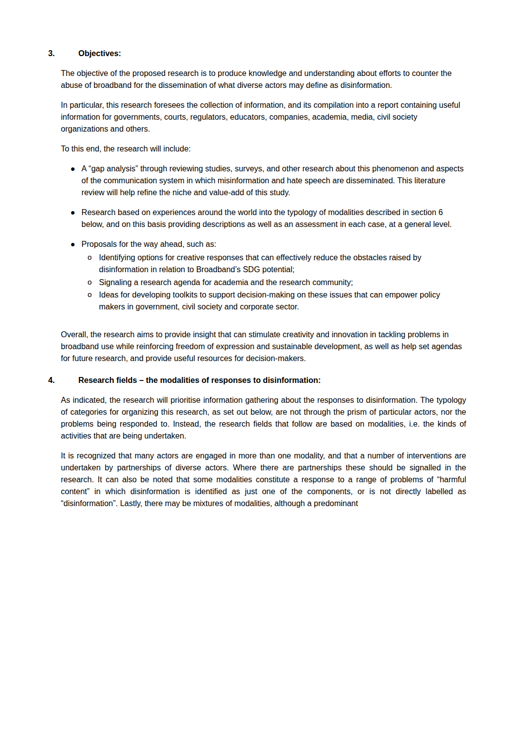Objectives:
The objective of the proposed research is to produce knowledge and understanding about efforts to counter the abuse of broadband for the dissemination of what diverse actors may define as disinformation.
In particular, this research foresees the collection of information, and its compilation into a report containing useful information for governments, courts, regulators, educators, companies, academia, media, civil society organizations and others.
To this end, the research will include:
A “gap analysis” through reviewing studies, surveys, and other research about this phenomenon and aspects of the communication system in which misinformation and hate speech are disseminated. This literature review will help refine the niche and value-add of this study.
Research based on experiences around the world into the typology of modalities described in section 6 below, and on this basis providing descriptions as well as an assessment in each case, at a general level.
Proposals for the way ahead, such as:
Identifying options for creative responses that can effectively reduce the obstacles raised by disinformation in relation to Broadband’s SDG potential;
Signaling a research agenda for academia and the research community;
Ideas for developing toolkits to support decision-making on these issues that can empower policy makers in government, civil society and corporate sector.
Overall, the research aims to provide insight that can stimulate creativity and innovation in tackling problems in broadband use while reinforcing freedom of expression and sustainable development, as well as help set agendas for future research, and provide useful resources for decision-makers.
Research fields – the modalities of responses to disinformation:
As indicated, the research will prioritise information gathering about the responses to disinformation. The typology of categories for organizing this research, as set out below, are not through the prism of particular actors, nor the problems being responded to. Instead, the research fields that follow are based on modalities, i.e. the kinds of activities that are being undertaken.
It is recognized that many actors are engaged in more than one modality, and that a number of interventions are undertaken by partnerships of diverse actors. Where there are partnerships these should be signalled in the research. It can also be noted that some modalities constitute a response to a range of problems of “harmful content” in which disinformation is identified as just one of the components, or is not directly labelled as “disinformation”. Lastly, there may be mixtures of modalities, although a predominant